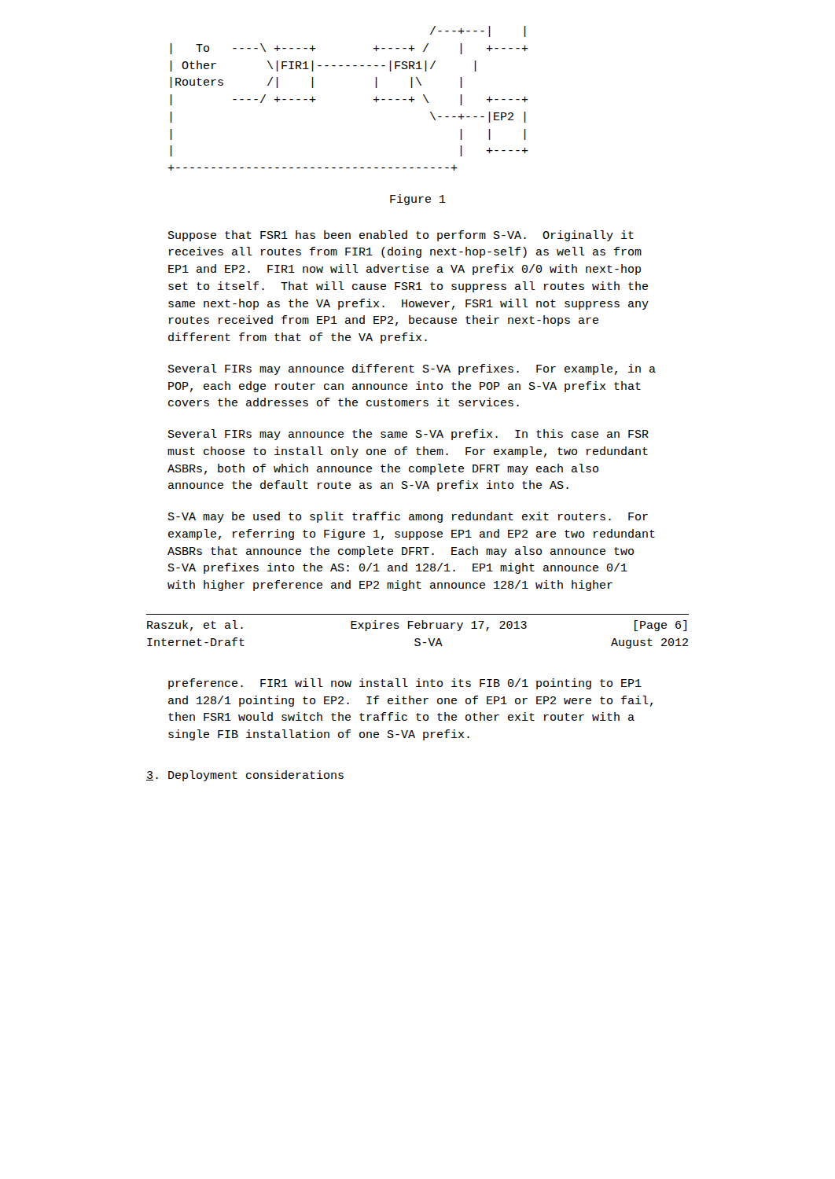/---+---|    |
   |   To   ----\ +----+        +----+ /    |   +----+
   | Other       \|FIR1|----------|FSR1|/     |
   |Routers      /|    |        |    |\     |
   |        ----/ +----+        +----+ \    |   +----+
   |                                    \---+---|EP2 |
   |                                        |   |    |
   |                                        |   +----+
   +---------------------------------------+
Figure 1
Suppose that FSR1 has been enabled to perform S-VA. Originally it receives all routes from FIR1 (doing next-hop-self) as well as from EP1 and EP2. FIR1 now will advertise a VA prefix 0/0 with next-hop set to itself. That will cause FSR1 to suppress all routes with the same next-hop as the VA prefix. However, FSR1 will not suppress any routes received from EP1 and EP2, because their next-hops are different from that of the VA prefix.
Several FIRs may announce different S-VA prefixes. For example, in a POP, each edge router can announce into the POP an S-VA prefix that covers the addresses of the customers it services.
Several FIRs may announce the same S-VA prefix. In this case an FSR must choose to install only one of them. For example, two redundant ASBRs, both of which announce the complete DFRT may each also announce the default route as an S-VA prefix into the AS.
S-VA may be used to split traffic among redundant exit routers. For example, referring to Figure 1, suppose EP1 and EP2 are two redundant ASBRs that announce the complete DFRT. Each may also announce two S-VA prefixes into the AS: 0/1 and 128/1. EP1 might announce 0/1 with higher preference and EP2 might announce 128/1 with higher
Raszuk, et al. Expires February 17, 2013 [Page 6]
Internet-Draft S-VA August 2012
preference. FIR1 will now install into its FIB 0/1 pointing to EP1 and 128/1 pointing to EP2. If either one of EP1 or EP2 were to fail, then FSR1 would switch the traffic to the other exit router with a single FIB installation of one S-VA prefix.
3. Deployment considerations